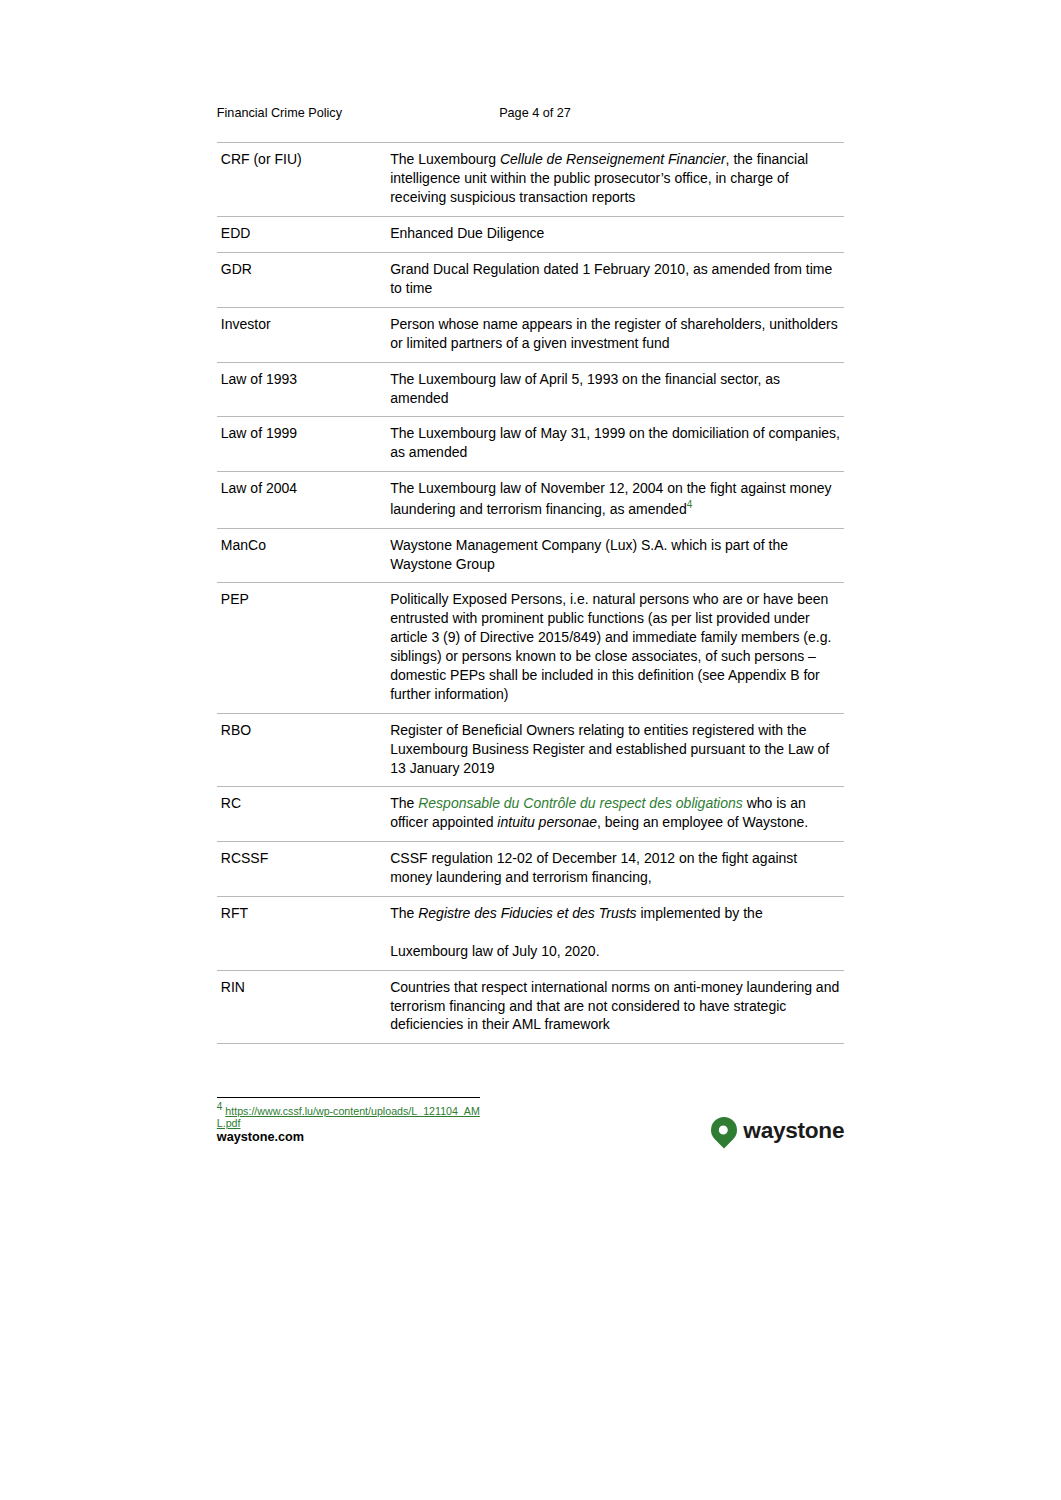Financial Crime Policy
Page 4 of 27
| CRF (or FIU) | The Luxembourg Cellule de Renseignement Financier , the financial intelligence unit within the public prosecutor’s office, in charge of receiving suspicious transaction reports |
| EDD | Enhanced Due Diligence |
| GDR | Grand Ducal Regulation dated 1 February 2010, as amended from time to time |
| Investor | Person whose name appears in the register of shareholders, unitholders or limited partners of a given investment fund |
| Law of 1993 | The Luxembourg law of April 5, 1993 on the financial sector, as amended |
| Law of 1999 | The Luxembourg law of May 31, 1999 on the domiciliation of companies, as amended |
| Law of 2004 | The Luxembourg law of November 12, 2004 on the fight against money laundering and terrorism financing, as amended 4 |
| ManCo | Waystone Management Company (Lux) S.A. which is part of the Waystone Group |
| PEP | Politically Exposed Persons, i.e. natural persons who are or have been entrusted with prominent public functions (as per list provided under article 3 (9) of Directive 2015/849) and immediate family members (e.g. siblings) or persons known to be close associates, of such persons – domestic PEPs shall be included in this definition (see Appendix B for further information) |
| RBO | Register of Beneficial Owners relating to entities registered with the Luxembourg Business Register and established pursuant to the Law of 13 January 2019 |
| RC | The Responsable du Contrôle du respect des obligations who is an officer appointed intuitu personae , being an employee of Waystone. |
| RCSSF | CSSF regulation 12-02 of December 14, 2012 on the fight against money laundering and terrorism financing, |
| RFT | The Registre des Fiducies et des Trusts implemented by the Luxembourg law of July 10, 2020. |
| RIN | Countries that respect international norms on anti-money laundering and terrorism financing and that are not considered to have strategic deficiencies in their AML framework |
4 https://www.cssf.lu/wp-content/uploads/L_121104_AML.pdf
waystone.com
waystone